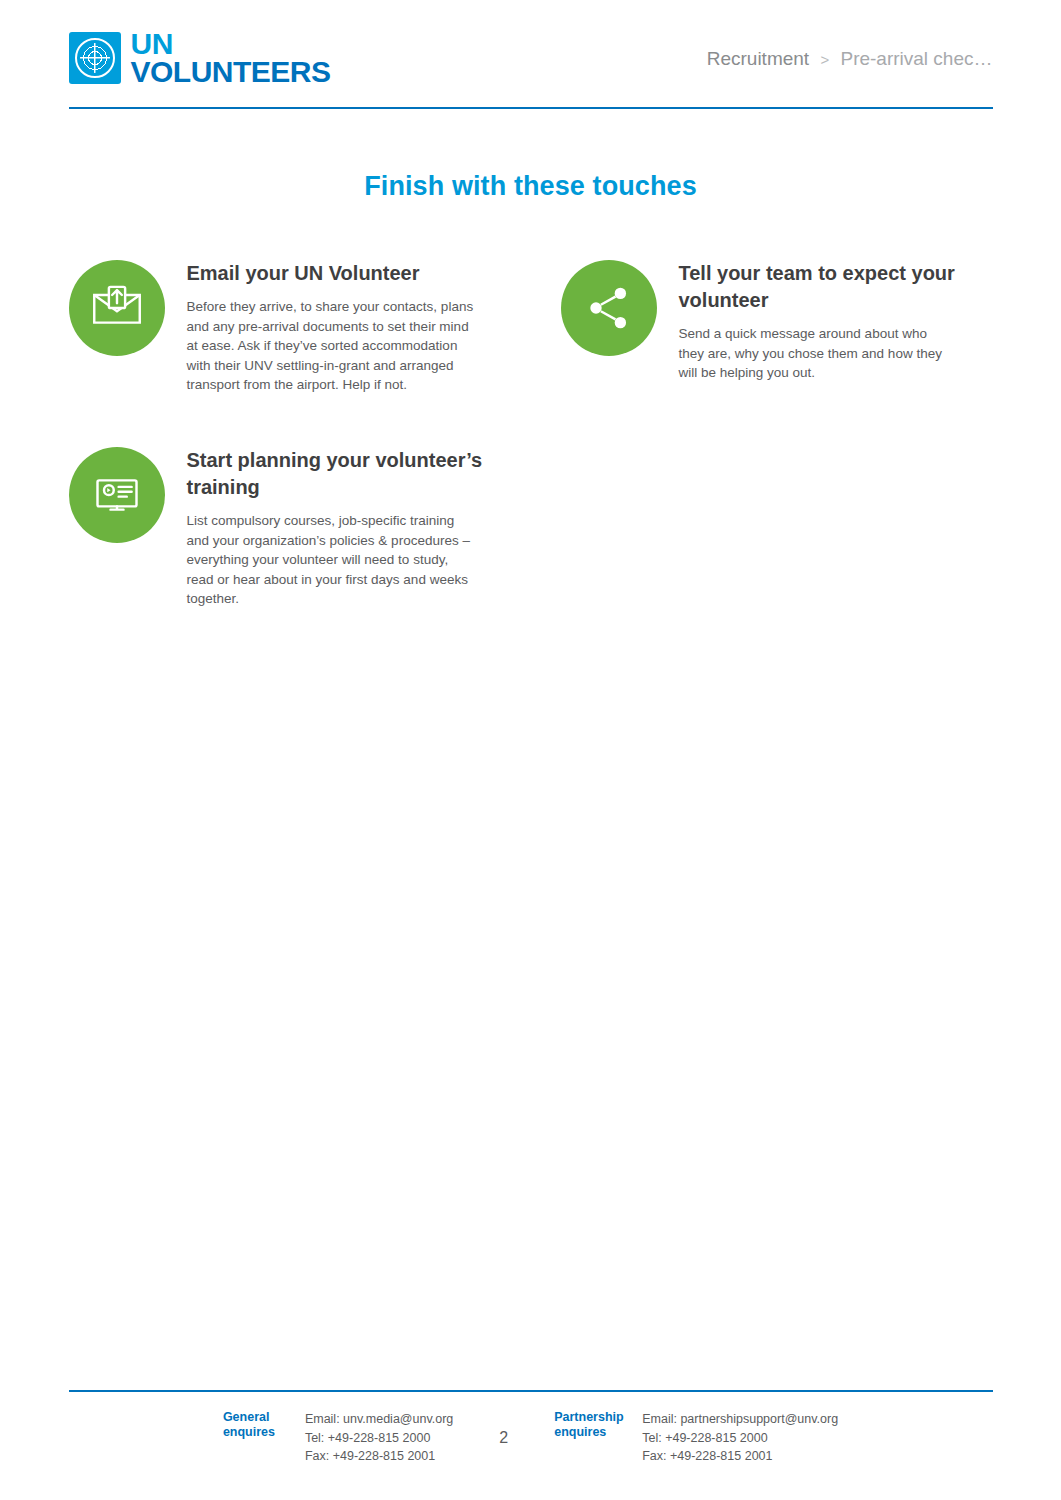UN VOLUNTEERS
Recruitment > Pre-arrival chec…
Finish with these touches
Email your UN Volunteer
Before they arrive, to share your contacts, plans and any pre-arrival documents to set their mind at ease. Ask if they’ve sorted accommodation with their UNV settling-in-grant and arranged transport from the airport. Help if not.
Tell your team to expect your volunteer
Send a quick message around about who they are, why you chose them and how they will be helping you out.
Start planning your volunteer’s training
List compulsory courses, job-specific training and your organization’s policies & procedures – everything your volunteer will need to study, read or hear about in your first days and weeks together.
General enquires
Email: unv.media@unv.org
Tel: +49-228-815 2000
Fax: +49-228-815 2001
2
Partnership enquires
Email: partnershipsupport@unv.org
Tel: +49-228-815 2000
Fax: +49-228-815 2001